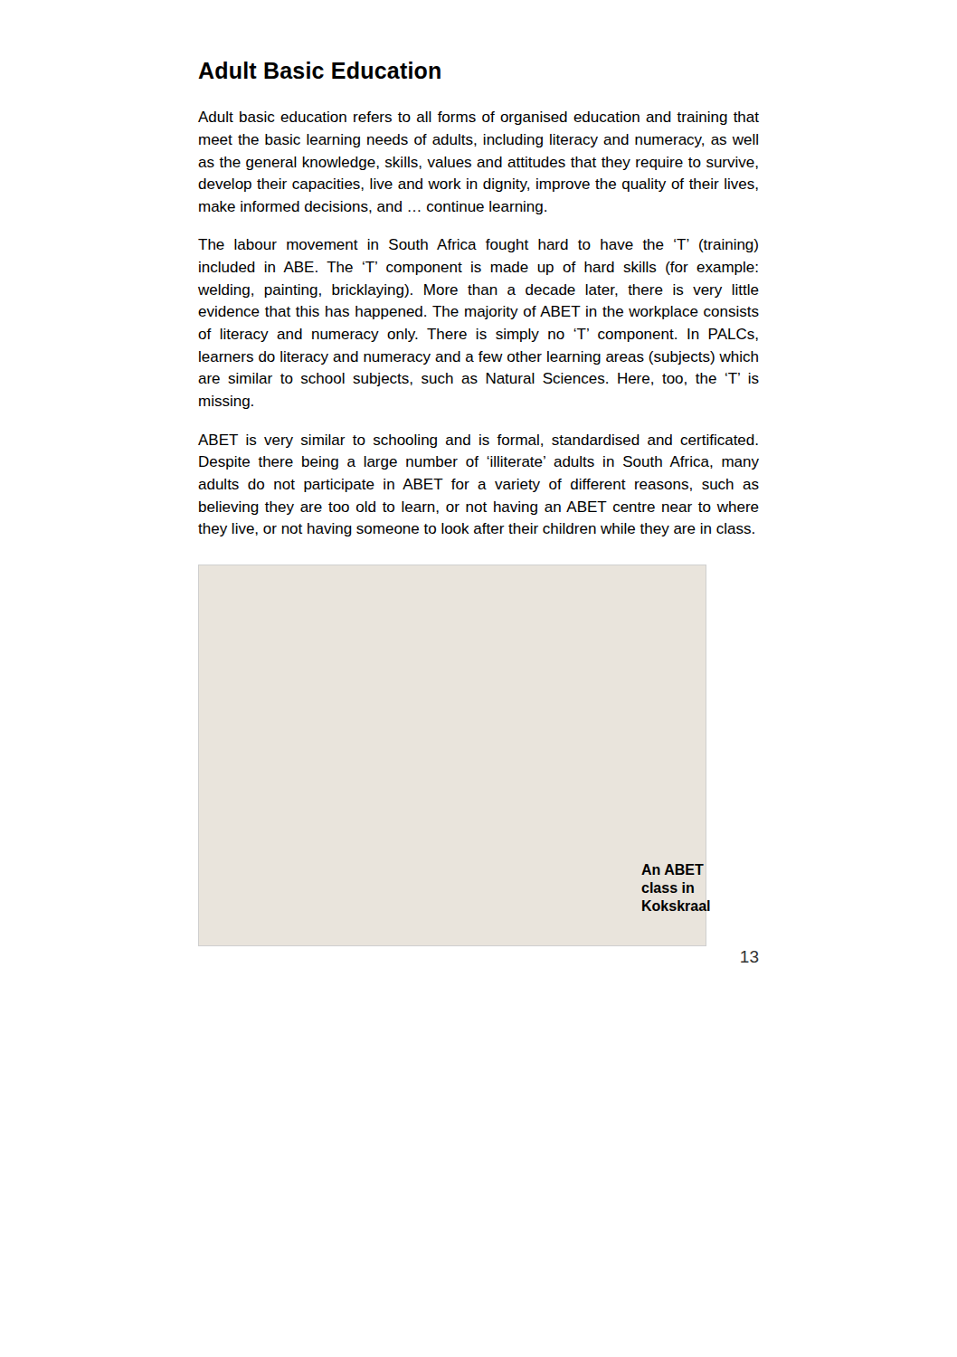Adult Basic Education
Adult basic education refers to all forms of organised education and training that meet the basic learning needs of adults, including literacy and numeracy, as well as the general knowledge, skills, values and attitudes that they require to survive, develop their capacities, live and work in dignity, improve the quality of their lives, make informed decisions, and … continue learning.
The labour movement in South Africa fought hard to have the ‘T’ (training) included in ABE. The ‘T’ component is made up of hard skills (for example: welding, painting, bricklaying). More than a decade later, there is very little evidence that this has happened. The majority of ABET in the workplace consists of literacy and numeracy only. There is simply no ‘T’ component. In PALCs, learners do literacy and numeracy and a few other learning areas (subjects) which are similar to school subjects, such as Natural Sciences. Here, too, the ‘T’ is missing.
ABET is very similar to schooling and is formal, standardised and certificated. Despite there being a large number of ‘illiterate’ adults in South Africa, many adults do not participate in ABET for a variety of different reasons, such as believing they are too old to learn, or not having an ABET centre near to where they live, or not having someone to look after their children while they are in class.
An ABET
class in
Kokskraal
13